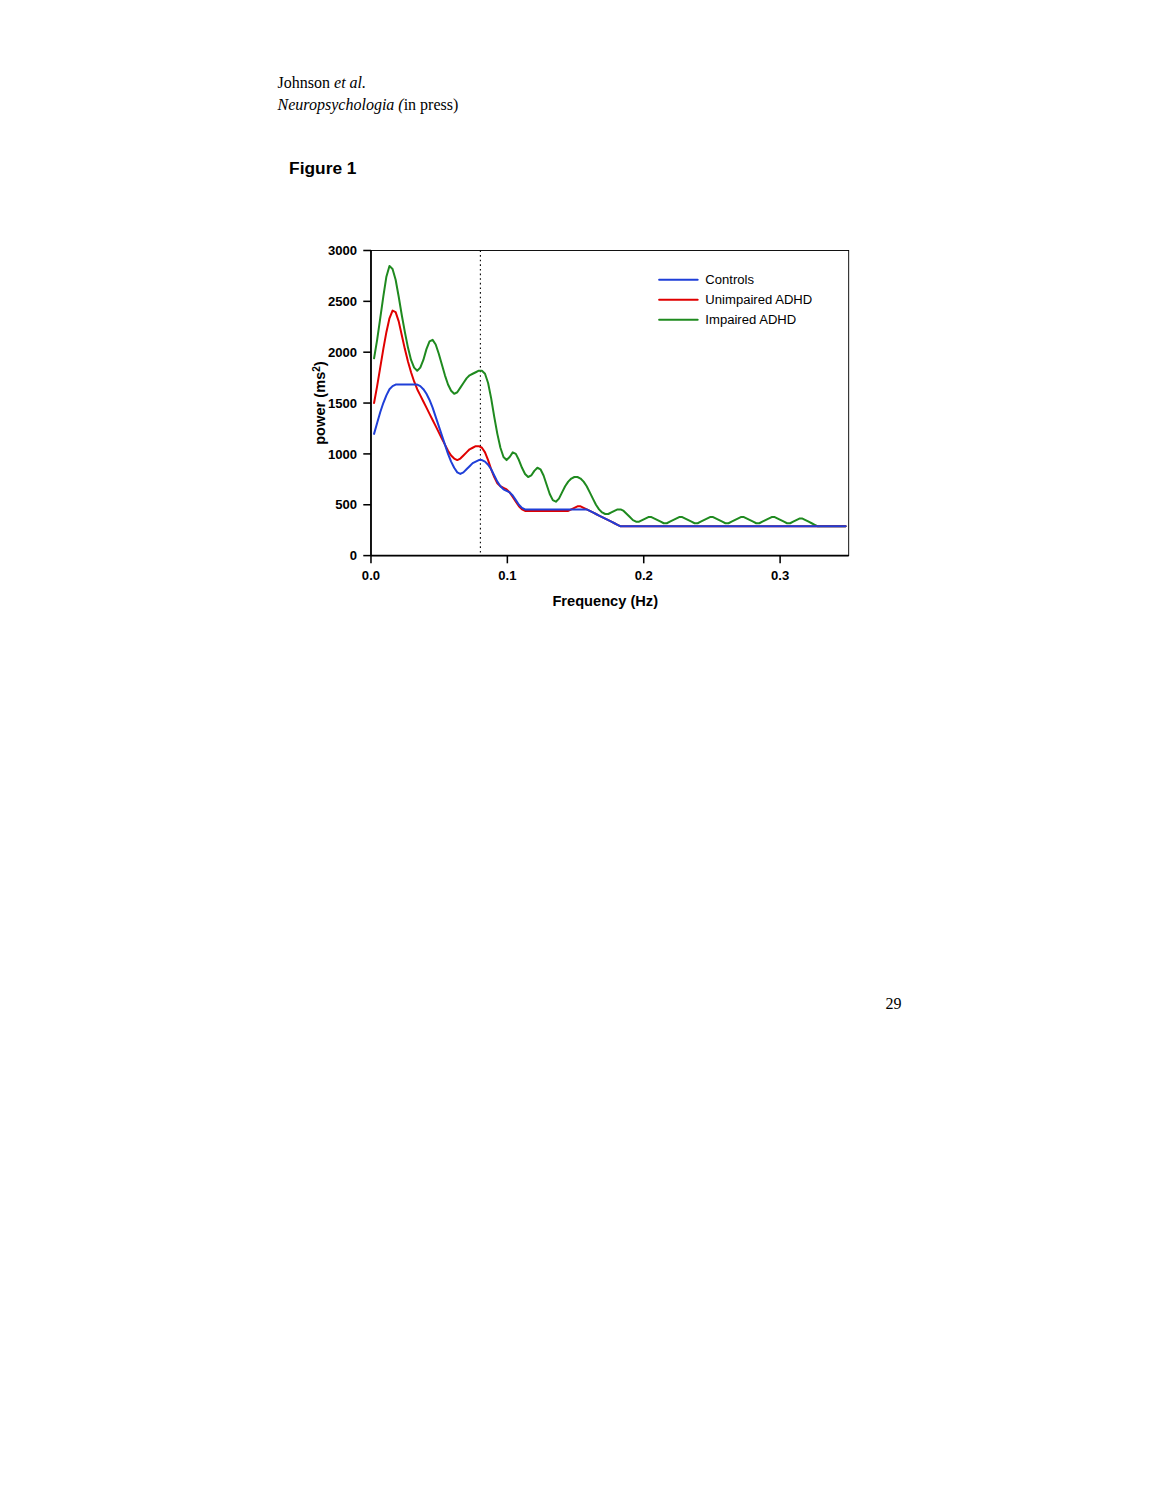Johnson et al.
Neuropsychologia (in press)
Figure 1
Power spectra by group Power (ms squared) on the vertical axis from 0 to 3000; Frequency (Hz) on the horizontal axis from 0.0 to 0.35. Three curves: Controls (blue), Unimpaired ADHD (red), Impaired ADHD (green). A vertical dotted line is drawn near 0.08 Hz. 0 500 1000 1500 2000 2500 3000 0.0 0.1 0.2 0.3 Frequency (Hz) power (ms2) Controls Unimpaired ADHD Impaired ADHD
29